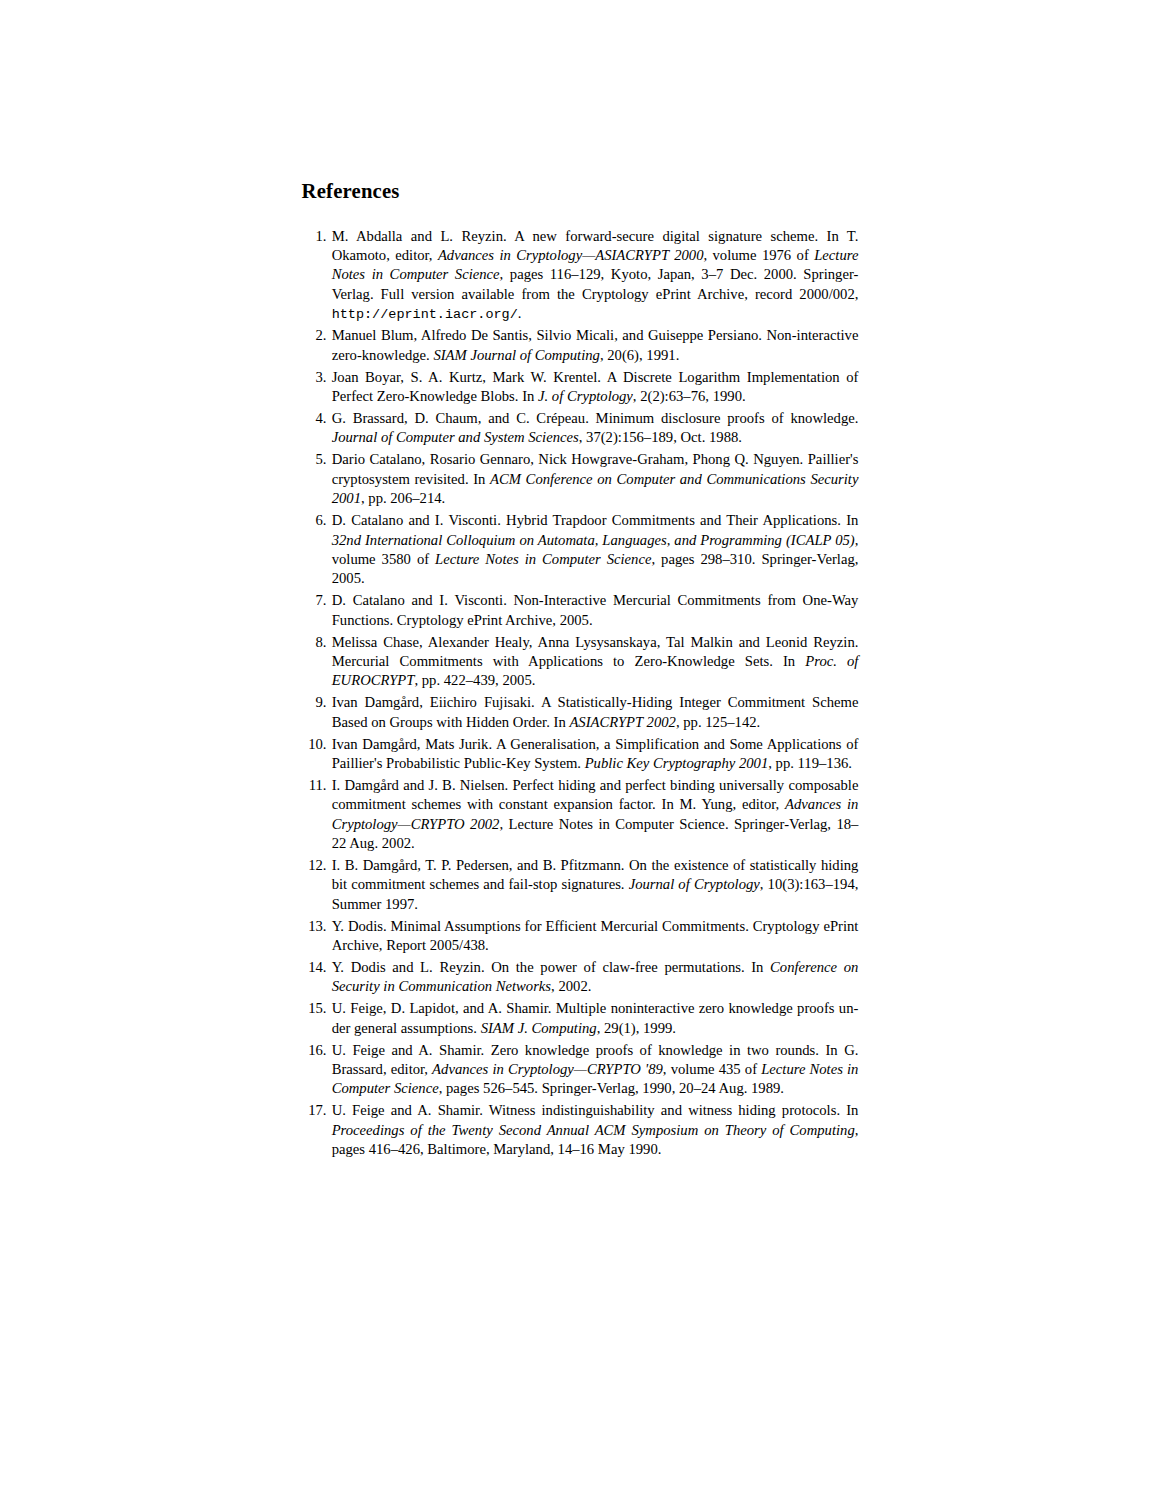References
M. Abdalla and L. Reyzin. A new forward-secure digital signature scheme. In T. Okamoto, editor, Advances in Cryptology—ASIACRYPT 2000, volume 1976 of Lecture Notes in Computer Science, pages 116–129, Kyoto, Japan, 3–7 Dec. 2000. Springer-Verlag. Full version available from the Cryptology ePrint Archive, record 2000/002, http://eprint.iacr.org/.
Manuel Blum, Alfredo De Santis, Silvio Micali, and Guiseppe Persiano. Non-interactive zero-knowledge. SIAM Journal of Computing, 20(6), 1991.
Joan Boyar, S. A. Kurtz, Mark W. Krentel. A Discrete Logarithm Implementation of Perfect Zero-Knowledge Blobs. In J. of Cryptology, 2(2):63–76, 1990.
G. Brassard, D. Chaum, and C. Crépeau. Minimum disclosure proofs of knowledge. Journal of Computer and System Sciences, 37(2):156–189, Oct. 1988.
Dario Catalano, Rosario Gennaro, Nick Howgrave-Graham, Phong Q. Nguyen. Paillier's cryptosystem revisited. In ACM Conference on Computer and Communications Security 2001, pp. 206–214.
D. Catalano and I. Visconti. Hybrid Trapdoor Commitments and Their Applications. In 32nd International Colloquium on Automata, Languages, and Programming (ICALP 05), volume 3580 of Lecture Notes in Computer Science, pages 298–310. Springer-Verlag, 2005.
D. Catalano and I. Visconti. Non-Interactive Mercurial Commitments from One-Way Functions. Cryptology ePrint Archive, 2005.
Melissa Chase, Alexander Healy, Anna Lysysanskaya, Tal Malkin and Leonid Reyzin. Mercurial Commitments with Applications to Zero-Knowledge Sets. In Proc. of EUROCRYPT, pp. 422–439, 2005.
Ivan Damgård, Eiichiro Fujisaki. A Statistically-Hiding Integer Commitment Scheme Based on Groups with Hidden Order. In ASIACRYPT 2002, pp. 125–142.
Ivan Damgård, Mats Jurik. A Generalisation, a Simplification and Some Applications of Paillier's Probabilistic Public-Key System. Public Key Cryptography 2001, pp. 119–136.
I. Damgård and J. B. Nielsen. Perfect hiding and perfect binding universally composable commitment schemes with constant expansion factor. In M. Yung, editor, Advances in Cryptology—CRYPTO 2002, Lecture Notes in Computer Science. Springer-Verlag, 18–22 Aug. 2002.
I. B. Damgård, T. P. Pedersen, and B. Pfitzmann. On the existence of statistically hiding bit commitment schemes and fail-stop signatures. Journal of Cryptology, 10(3):163–194, Summer 1997.
Y. Dodis. Minimal Assumptions for Efficient Mercurial Commitments. Cryptology ePrint Archive, Report 2005/438.
Y. Dodis and L. Reyzin. On the power of claw-free permutations. In Conference on Security in Communication Networks, 2002.
U. Feige, D. Lapidot, and A. Shamir. Multiple noninteractive zero knowledge proofs under general assumptions. SIAM J. Computing, 29(1), 1999.
U. Feige and A. Shamir. Zero knowledge proofs of knowledge in two rounds. In G. Brassard, editor, Advances in Cryptology—CRYPTO '89, volume 435 of Lecture Notes in Computer Science, pages 526–545. Springer-Verlag, 1990, 20–24 Aug. 1989.
U. Feige and A. Shamir. Witness indistinguishability and witness hiding protocols. In Proceedings of the Twenty Second Annual ACM Symposium on Theory of Computing, pages 416–426, Baltimore, Maryland, 14–16 May 1990.